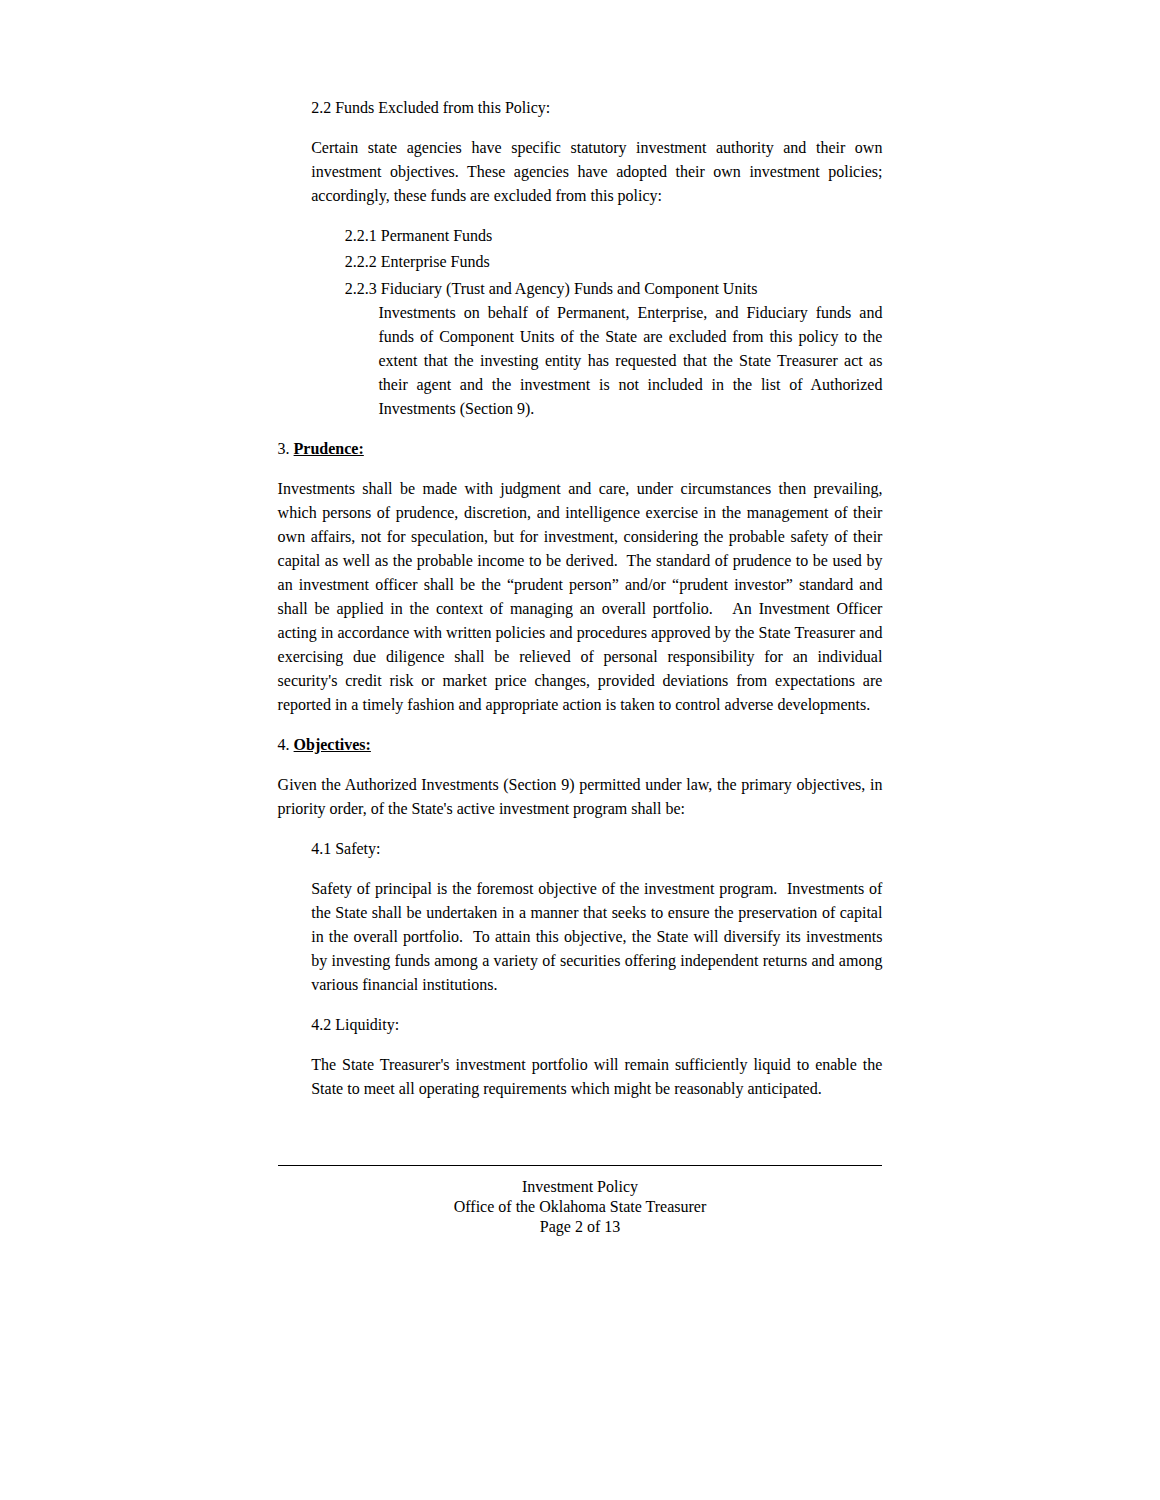2.2 Funds Excluded from this Policy:
Certain state agencies have specific statutory investment authority and their own investment objectives. These agencies have adopted their own investment policies; accordingly, these funds are excluded from this policy:
2.2.1 Permanent Funds
2.2.2 Enterprise Funds
2.2.3 Fiduciary (Trust and Agency) Funds and Component Units
Investments on behalf of Permanent, Enterprise, and Fiduciary funds and funds of Component Units of the State are excluded from this policy to the extent that the investing entity has requested that the State Treasurer act as their agent and the investment is not included in the list of Authorized Investments (Section 9).
3. Prudence:
Investments shall be made with judgment and care, under circumstances then prevailing, which persons of prudence, discretion, and intelligence exercise in the management of their own affairs, not for speculation, but for investment, considering the probable safety of their capital as well as the probable income to be derived. The standard of prudence to be used by an investment officer shall be the “prudent person” and/or “prudent investor” standard and shall be applied in the context of managing an overall portfolio. An Investment Officer acting in accordance with written policies and procedures approved by the State Treasurer and exercising due diligence shall be relieved of personal responsibility for an individual security's credit risk or market price changes, provided deviations from expectations are reported in a timely fashion and appropriate action is taken to control adverse developments.
4. Objectives:
Given the Authorized Investments (Section 9) permitted under law, the primary objectives, in priority order, of the State's active investment program shall be:
4.1 Safety:
Safety of principal is the foremost objective of the investment program. Investments of the State shall be undertaken in a manner that seeks to ensure the preservation of capital in the overall portfolio. To attain this objective, the State will diversify its investments by investing funds among a variety of securities offering independent returns and among various financial institutions.
4.2 Liquidity:
The State Treasurer's investment portfolio will remain sufficiently liquid to enable the State to meet all operating requirements which might be reasonably anticipated.
Investment Policy
Office of the Oklahoma State Treasurer
Page 2 of 13